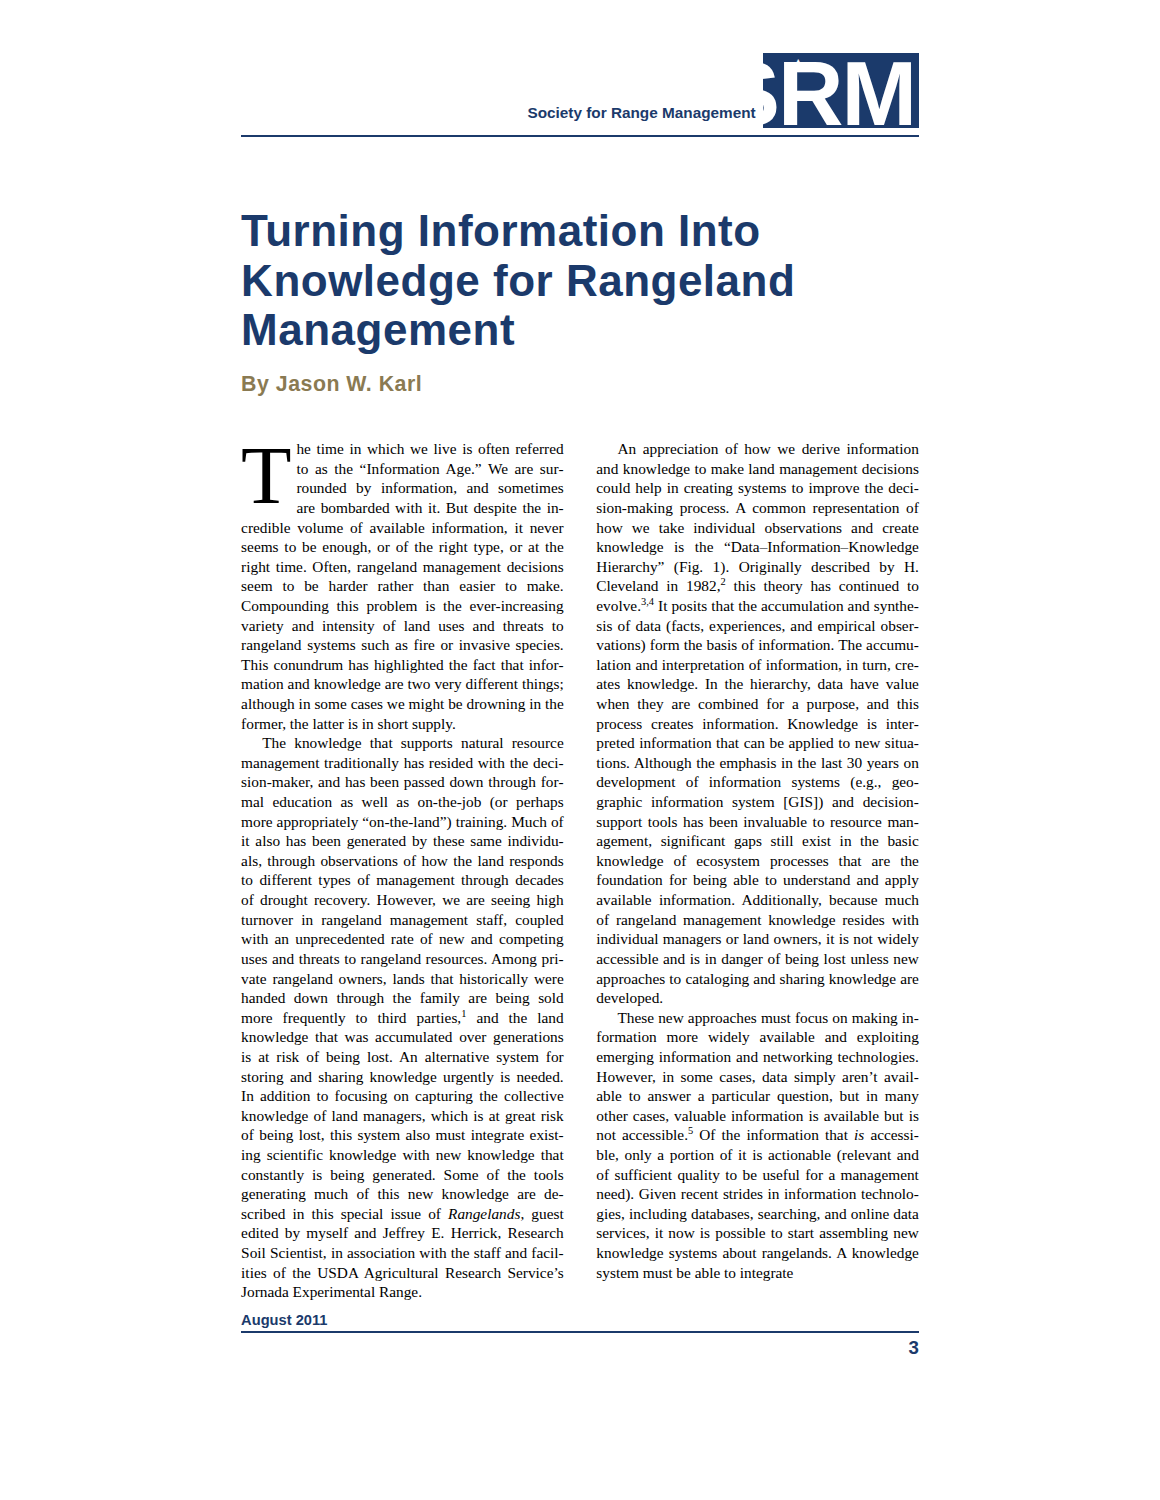▲ SRM
Society for Range Management
Turning Information Into Knowledge for Rangeland Management
By Jason W. Karl
The time in which we live is often referred to as the “Information Age.” We are surrounded by information, and sometimes are bombarded with it. But despite the incredible volume of available information, it never seems to be enough, or of the right type, or at the right time. Often, rangeland management decisions seem to be harder rather than easier to make. Compounding this problem is the ever-increasing variety and intensity of land uses and threats to rangeland systems such as fire or invasive species. This conundrum has highlighted the fact that information and knowledge are two very different things; although in some cases we might be drowning in the former, the latter is in short supply.
The knowledge that supports natural resource management traditionally has resided with the decision-maker, and has been passed down through formal education as well as on-the-job (or perhaps more appropriately “on-the-land”) training. Much of it also has been generated by these same individuals, through observations of how the land responds to different types of management through decades of drought recovery. However, we are seeing high turnover in rangeland management staff, coupled with an unprecedented rate of new and competing uses and threats to rangeland resources. Among private rangeland owners, lands that historically were handed down through the family are being sold more frequently to third parties,1 and the land knowledge that was accumulated over generations is at risk of being lost. An alternative system for storing and sharing knowledge urgently is needed. In addition to focusing on capturing the collective knowledge of land managers, which is at great risk of being lost, this system also must integrate existing scientific knowledge with new knowledge that constantly is being generated. Some of the tools generating much of this new knowledge are described in this special issue of Rangelands, guest edited by myself and Jeffrey E. Herrick, Research Soil Scientist, in association with the staff and facilities of the USDA Agricultural Research Service’s Jornada Experimental Range.
An appreciation of how we derive information and knowledge to make land management decisions could help in creating systems to improve the decision-making process. A common representation of how we take individual observations and create knowledge is the “Data–Information–Knowledge Hierarchy” (Fig. 1). Originally described by H. Cleveland in 1982,2 this theory has continued to evolve.3,4 It posits that the accumulation and synthesis of data (facts, experiences, and empirical observations) form the basis of information. The accumulation and interpretation of information, in turn, creates knowledge. In the hierarchy, data have value when they are combined for a purpose, and this process creates information. Knowledge is interpreted information that can be applied to new situations. Although the emphasis in the last 30 years on development of information systems (e.g., geographic information system [GIS]) and decision-support tools has been invaluable to resource management, significant gaps still exist in the basic knowledge of ecosystem processes that are the foundation for being able to understand and apply available information. Additionally, because much of rangeland management knowledge resides with individual managers or land owners, it is not widely accessible and is in danger of being lost unless new approaches to cataloging and sharing knowledge are developed.
These new approaches must focus on making information more widely available and exploiting emerging information and networking technologies. However, in some cases, data simply aren’t available to answer a particular question, but in many other cases, valuable information is available but is not accessible.5 Of the information that is accessible, only a portion of it is actionable (relevant and of sufficient quality to be useful for a management need). Given recent strides in information technologies, including databases, searching, and online data services, it now is possible to start assembling new knowledge systems about rangelands. A knowledge system must be able to integrate
August 2011
3